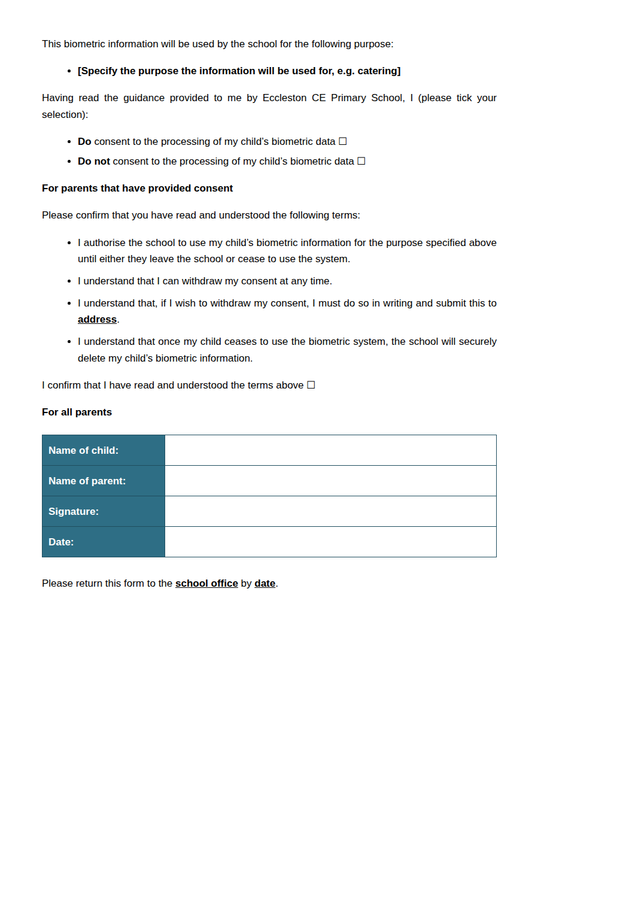This biometric information will be used by the school for the following purpose:
[Specify the purpose the information will be used for, e.g. catering]
Having read the guidance provided to me by Eccleston CE Primary School, I (please tick your selection):
Do consent to the processing of my child’s biometric data ☐
Do not consent to the processing of my child’s biometric data ☐
For parents that have provided consent
Please confirm that you have read and understood the following terms:
I authorise the school to use my child’s biometric information for the purpose specified above until either they leave the school or cease to use the system.
I understand that I can withdraw my consent at any time.
I understand that, if I wish to withdraw my consent, I must do so in writing and submit this to address.
I understand that once my child ceases to use the biometric system, the school will securely delete my child’s biometric information.
I confirm that I have read and understood the terms above ☐
For all parents
| Name of child: | |
| Name of parent: | |
| Signature: | |
| Date: | |
Please return this form to the school office by date.